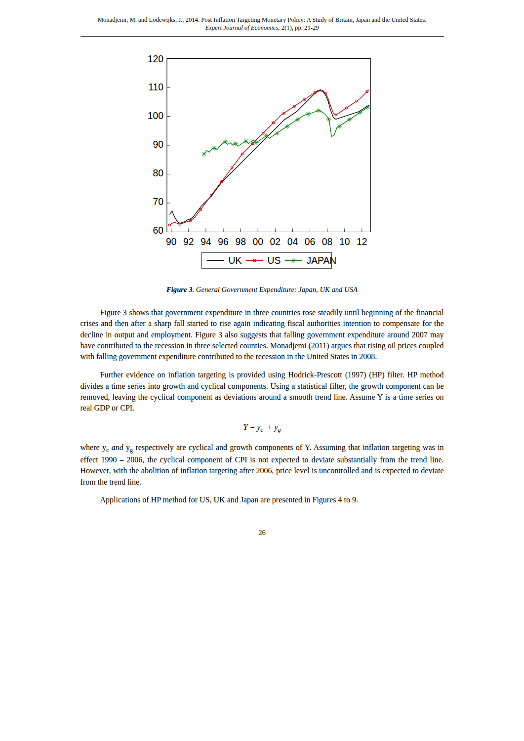Monadjemi, M. and Lodewijks, J., 2014. Post Inflation Targeting Monetary Policy: A Study of Britain, Japan and the United States.
Expert Journal of Economics, 2(1), pp. 21-29
120 110 100 90 80 70 60 90 92 94 96 98 00 02 04 06 08 10 12 ✳ ✳ ✳ ✳ ✳ ✳ ✳ ✳ ✳ ✳ ✳ ✳ ✳ ✳ ✳ ✳ ✳ UK US ✳ JAPAN
Figure 3. General Government Expenditure: Japan, UK and USA
Figure 3 shows that government expenditure in three countries rose steadily until beginning of the financial crises and then after a sharp fall started to rise again indicating fiscal authorities intention to compensate for the decline in output and employment. Figure 3 also suggests that falling government expenditure around 2007 may have contributed to the recession in three selected counties. Monadjemi (2011) argues that rising oil prices coupled with falling government expenditure contributed to the recession in the United States in 2008.
Further evidence on inflation targeting is provided using Hodrick-Prescott (1997) (HP) filter. HP method divides a time series into growth and cyclical components. Using a statistical filter, the growth component can be removed, leaving the cyclical component as deviations around a smooth trend line. Assume Y is a time series on real GDP or CPI.
Y = yc + yg
where yc and yg respectively are cyclical and growth components of Y. Assuming that inflation targeting was in effect 1990 – 2006, the cyclical component of CPI is not expected to deviate substantially from the trend line. However, with the abolition of inflation targeting after 2006, price level is uncontrolled and is expected to deviate from the trend line.
Applications of HP method for US, UK and Japan are presented in Figures 4 to 9.
26